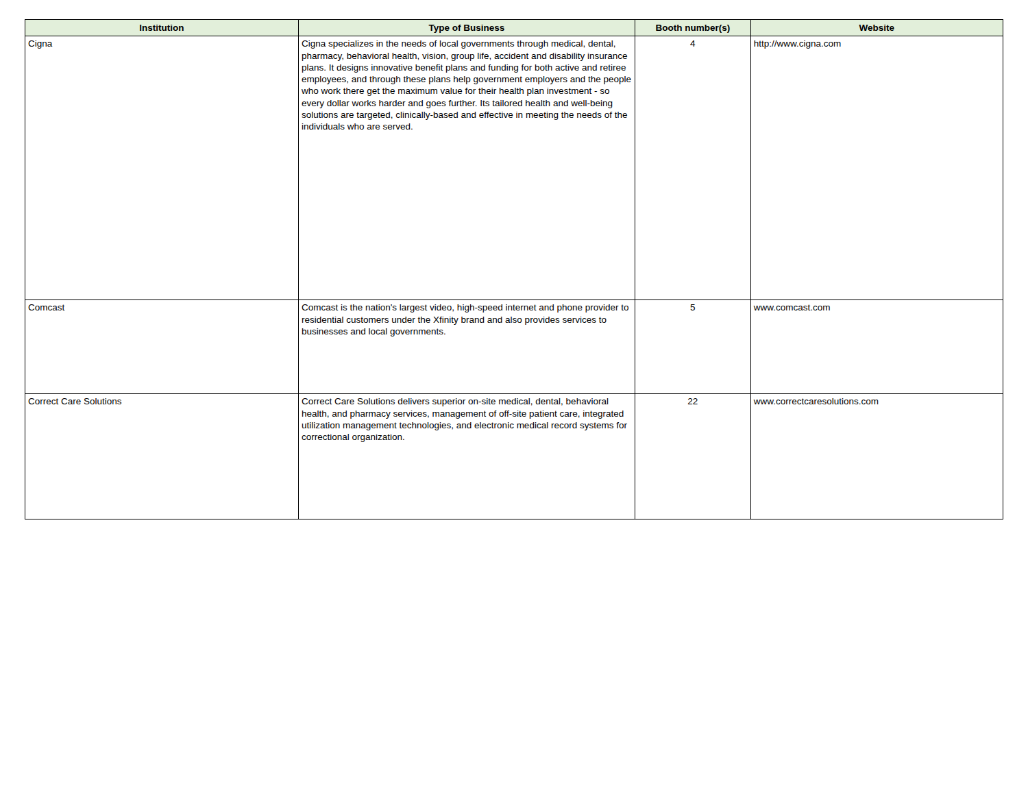| Institution | Type of Business | Booth number(s) | Website |
| --- | --- | --- | --- |
| Cigna | Cigna specializes in the needs of local governments through medical, dental, pharmacy, behavioral health, vision, group life, accident and disability insurance plans. It designs innovative benefit plans and funding for both active and retiree employees, and through these plans help government employers and the people who work there get the maximum value for their health plan investment - so every dollar works harder and goes further. Its tailored health and well-being solutions are targeted, clinically-based and effective in meeting the needs of the individuals who are served. | 4 | http://www.cigna.com |
| Comcast | Comcast is the nation's largest video, high-speed internet and phone provider to residential customers under the Xfinity brand and also provides services to businesses and local governments. | 5 | www.comcast.com |
| Correct Care Solutions | Correct Care Solutions delivers superior on-site medical, dental, behavioral health, and pharmacy services, management of off-site patient care, integrated utilization management technologies, and electronic medical record systems for correctional organization. | 22 | www.correctcaresolutions.com |